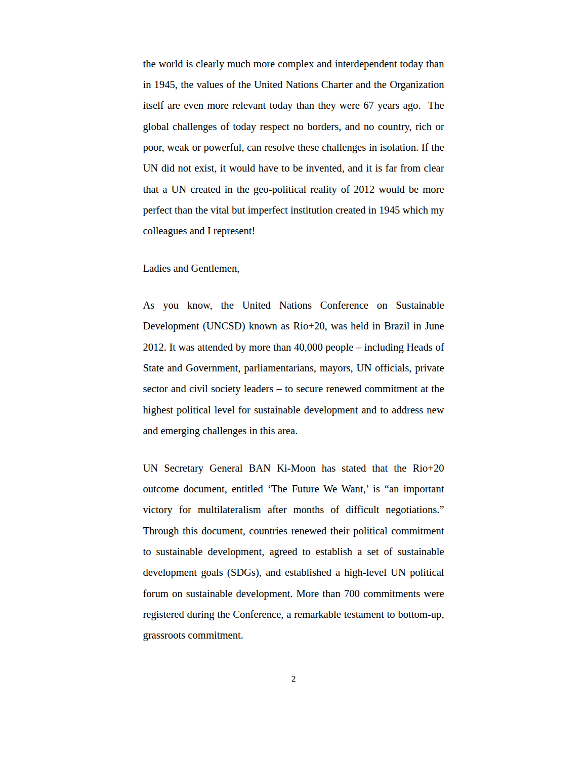the world is clearly much more complex and interdependent today than in 1945, the values of the United Nations Charter and the Organization itself are even more relevant today than they were 67 years ago. The global challenges of today respect no borders, and no country, rich or poor, weak or powerful, can resolve these challenges in isolation. If the UN did not exist, it would have to be invented, and it is far from clear that a UN created in the geo-political reality of 2012 would be more perfect than the vital but imperfect institution created in 1945 which my colleagues and I represent!
Ladies and Gentlemen,
As you know, the United Nations Conference on Sustainable Development (UNCSD) known as Rio+20, was held in Brazil in June 2012. It was attended by more than 40,000 people – including Heads of State and Government, parliamentarians, mayors, UN officials, private sector and civil society leaders – to secure renewed commitment at the highest political level for sustainable development and to address new and emerging challenges in this area.
UN Secretary General BAN Ki-Moon has stated that the Rio+20 outcome document, entitled ‘The Future We Want,’ is “an important victory for multilateralism after months of difficult negotiations.” Through this document, countries renewed their political commitment to sustainable development, agreed to establish a set of sustainable development goals (SDGs), and established a high-level UN political forum on sustainable development. More than 700 commitments were registered during the Conference, a remarkable testament to bottom-up, grassroots commitment.
2